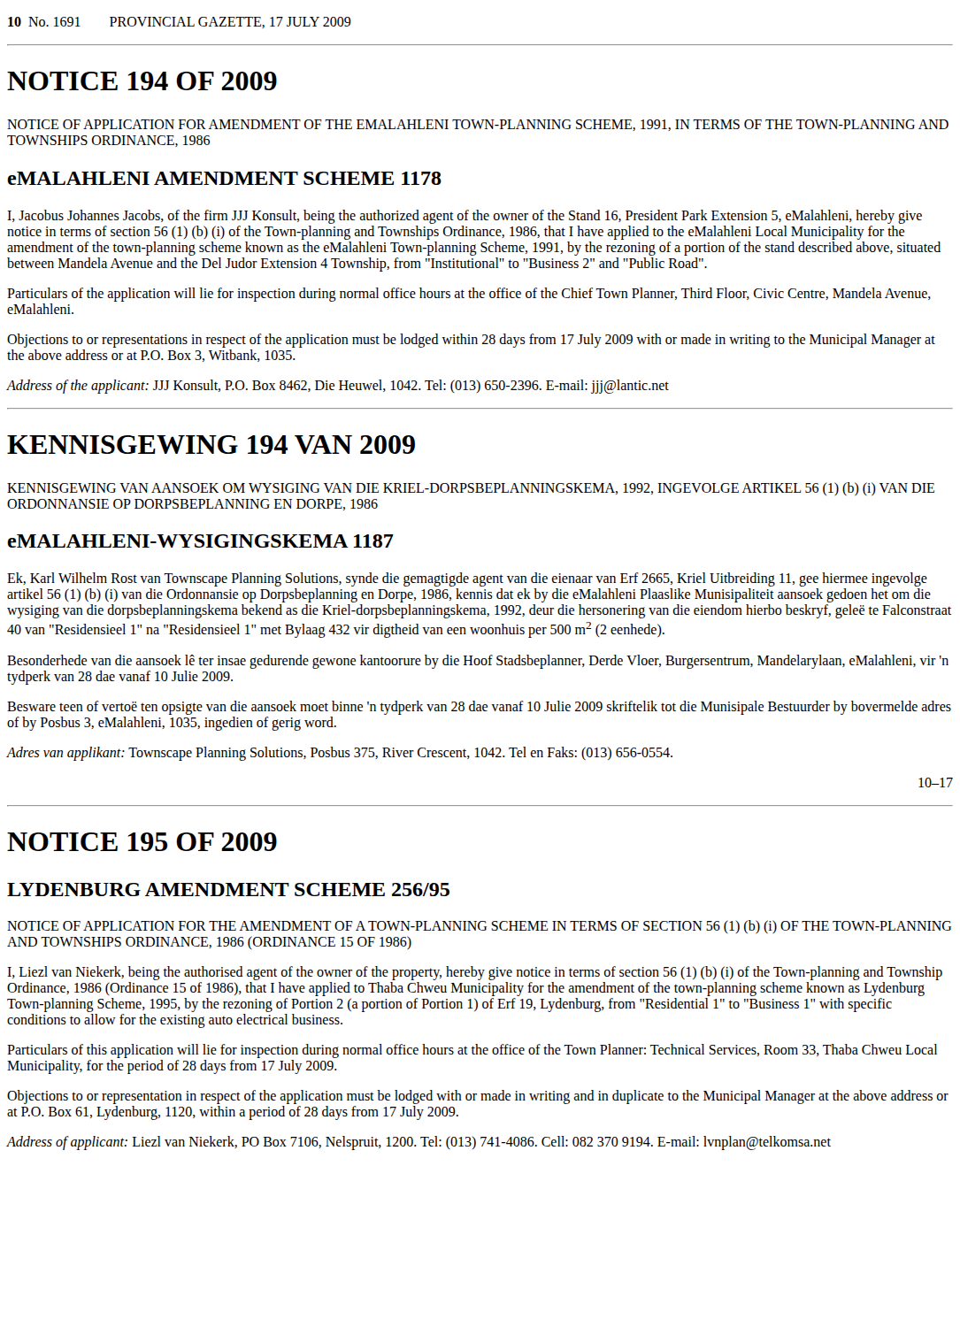10 No. 1691 PROVINCIAL GAZETTE, 17 JULY 2009
NOTICE 194 OF 2009
NOTICE OF APPLICATION FOR AMENDMENT OF THE EMALAHLENI TOWN-PLANNING SCHEME, 1991, IN TERMS OF THE TOWN-PLANNING AND TOWNSHIPS ORDINANCE, 1986
eMALAHLENI AMENDMENT SCHEME 1178
I, Jacobus Johannes Jacobs, of the firm JJJ Konsult, being the authorized agent of the owner of the Stand 16, President Park Extension 5, eMalahleni, hereby give notice in terms of section 56 (1) (b) (i) of the Town-planning and Townships Ordinance, 1986, that I have applied to the eMalahleni Local Municipality for the amendment of the town-planning scheme known as the eMalahleni Town-planning Scheme, 1991, by the rezoning of a portion of the stand described above, situated between Mandela Avenue and the Del Judor Extension 4 Township, from "Institutional" to "Business 2" and "Public Road".
Particulars of the application will lie for inspection during normal office hours at the office of the Chief Town Planner, Third Floor, Civic Centre, Mandela Avenue, eMalahleni.
Objections to or representations in respect of the application must be lodged within 28 days from 17 July 2009 with or made in writing to the Municipal Manager at the above address or at P.O. Box 3, Witbank, 1035.
Address of the applicant: JJJ Konsult, P.O. Box 8462, Die Heuwel, 1042. Tel: (013) 650-2396. E-mail: jjj@lantic.net
KENNISGEWING 194 VAN 2009
KENNISGEWING VAN AANSOEK OM WYSIGING VAN DIE KRIEL-DORPSBEPLANNINGSKEMA, 1992, INGEVOLGE ARTIKEL 56 (1) (b) (i) VAN DIE ORDONNANSIE OP DORPSBEPLANNING EN DORPE, 1986
eMALAHLENI-WYSIGINGSKEMA 1187
Ek, Karl Wilhelm Rost van Townscape Planning Solutions, synde die gemagtigde agent van die eienaar van Erf 2665, Kriel Uitbreiding 11, gee hiermee ingevolge artikel 56 (1) (b) (i) van die Ordonnansie op Dorpsbeplanning en Dorpe, 1986, kennis dat ek by die eMalahleni Plaaslike Munisipaliteit aansoek gedoen het om die wysiging van die dorpsbeplanningskema bekend as die Kriel-dorpsbeplanningskema, 1992, deur die hersonering van die eiendom hierbo beskryf, geleë te Falconstraat 40 van "Residensieel 1" na "Residensieel 1" met Bylaag 432 vir digtheid van een woonhuis per 500 m2 (2 eenhede).
Besonderhede van die aansoek lê ter insae gedurende gewone kantoorure by die Hoof Stadsbeplanner, Derde Vloer, Burgersentrum, Mandelarylaan, eMalahleni, vir 'n tydperk van 28 dae vanaf 10 Julie 2009.
Besware teen of vertoë ten opsigte van die aansoek moet binne 'n tydperk van 28 dae vanaf 10 Julie 2009 skriftelik tot die Munisipale Bestuurder by bovermelde adres of by Posbus 3, eMalahleni, 1035, ingedien of gerig word.
Adres van applikant: Townscape Planning Solutions, Posbus 375, River Crescent, 1042. Tel en Faks: (013) 656-0554.
10–17
NOTICE 195 OF 2009
LYDENBURG AMENDMENT SCHEME 256/95
NOTICE OF APPLICATION FOR THE AMENDMENT OF A TOWN-PLANNING SCHEME IN TERMS OF SECTION 56 (1) (b) (i) OF THE TOWN-PLANNING AND TOWNSHIPS ORDINANCE, 1986 (ORDINANCE 15 OF 1986)
I, Liezl van Niekerk, being the authorised agent of the owner of the property, hereby give notice in terms of section 56 (1) (b) (i) of the Town-planning and Township Ordinance, 1986 (Ordinance 15 of 1986), that I have applied to Thaba Chweu Municipality for the amendment of the town-planning scheme known as Lydenburg Town-planning Scheme, 1995, by the rezoning of Portion 2 (a portion of Portion 1) of Erf 19, Lydenburg, from "Residential 1" to "Business 1" with specific conditions to allow for the existing auto electrical business.
Particulars of this application will lie for inspection during normal office hours at the office of the Town Planner: Technical Services, Room 33, Thaba Chweu Local Municipality, for the period of 28 days from 17 July 2009.
Objections to or representation in respect of the application must be lodged with or made in writing and in duplicate to the Municipal Manager at the above address or at P.O. Box 61, Lydenburg, 1120, within a period of 28 days from 17 July 2009.
Address of applicant: Liezl van Niekerk, PO Box 7106, Nelspruit, 1200. Tel: (013) 741-4086. Cell: 082 370 9194. E-mail: lvnplan@telkomsa.net